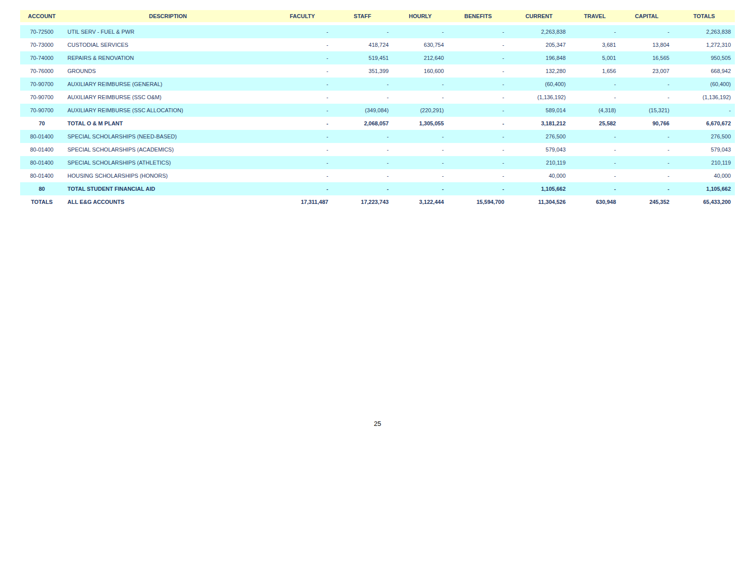| ACCOUNT | DESCRIPTION | FACULTY | STAFF | HOURLY | BENEFITS | CURRENT | TRAVEL | CAPITAL | TOTALS |
| --- | --- | --- | --- | --- | --- | --- | --- | --- | --- |
| 70-72500 | UTIL SERV - FUEL & PWR | - | - | - | - | 2,263,838 | - | - | 2,263,838 |
| 70-73000 | CUSTODIAL SERVICES | - | 418,724 | 630,754 | - | 205,347 | 3,681 | 13,804 | 1,272,310 |
| 70-74000 | REPAIRS & RENOVATION | - | 519,451 | 212,640 | - | 196,848 | 5,001 | 16,565 | 950,505 |
| 70-76000 | GROUNDS | - | 351,399 | 160,600 | - | 132,280 | 1,656 | 23,007 | 668,942 |
| 70-90700 | AUXILIARY REIMBURSE (GENERAL) | - | - | - | - | (60,400) | - | - | (60,400) |
| 70-90700 | AUXILIARY REIMBURSE (SSC O&M) | - | - | - | - | (1,136,192) | - | - | (1,136,192) |
| 70-90700 | AUXILIARY REIMBURSE (SSC ALLOCATION) | - | (349,084) | (220,291) | - | 589,014 | (4,318) | (15,321) | - |
| 70 | TOTAL O & M PLANT | - | 2,068,057 | 1,305,055 | - | 3,181,212 | 25,582 | 90,766 | 6,670,672 |
| 80-01400 | SPECIAL SCHOLARSHIPS (NEED-BASED) | - | - | - | - | 276,500 | - | - | 276,500 |
| 80-01400 | SPECIAL SCHOLARSHIPS (ACADEMICS) | - | - | - | - | 579,043 | - | - | 579,043 |
| 80-01400 | SPECIAL SCHOLARSHIPS (ATHLETICS) | - | - | - | - | 210,119 | - | - | 210,119 |
| 80-01400 | HOUSING SCHOLARSHIPS (HONORS) | - | - | - | - | 40,000 | - | - | 40,000 |
| 80 | TOTAL STUDENT FINANCIAL AID | - | - | - | - | 1,105,662 | - | - | 1,105,662 |
| TOTALS | ALL E&G ACCOUNTS | 17,311,487 | 17,223,743 | 3,122,444 | 15,594,700 | 11,304,526 | 630,948 | 245,352 | 65,433,200 |
25